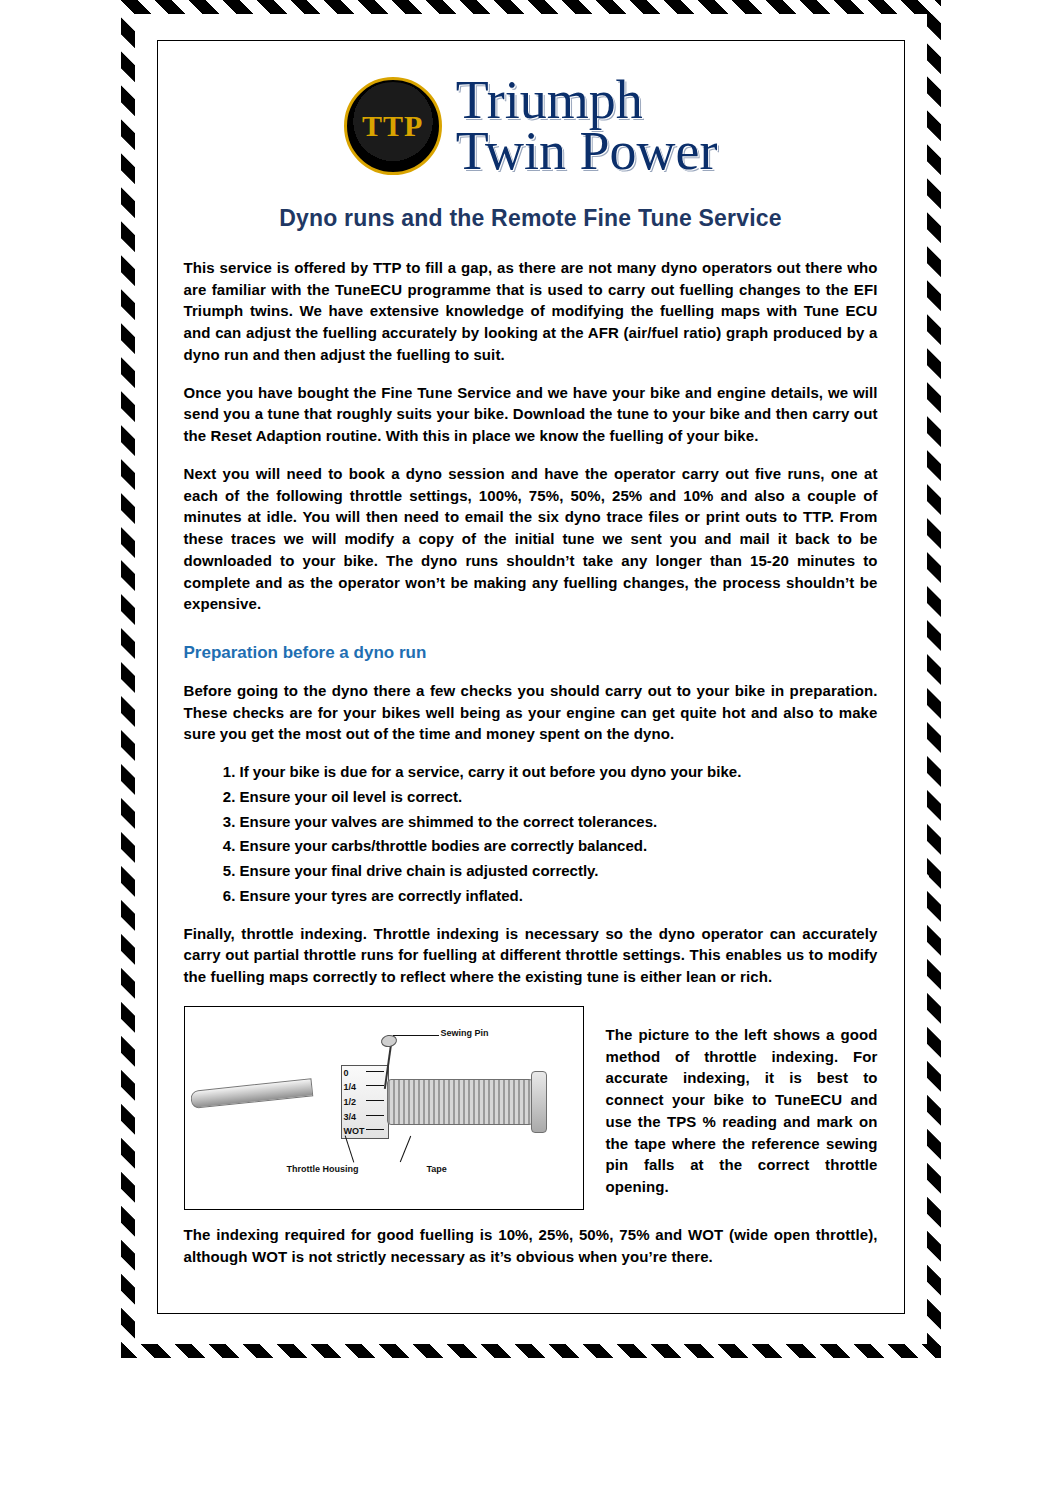TTP
Triumph Twin Power
Dyno runs and the Remote Fine Tune Service
This service is offered by TTP to fill a gap, as there are not many dyno operators out there who are familiar with the TuneECU programme that is used to carry out fuelling changes to the EFI Triumph twins. We have extensive knowledge of modifying the fuelling maps with Tune ECU and can adjust the fuelling accurately by looking at the AFR (air/fuel ratio) graph produced by a dyno run and then adjust the fuelling to suit.
Once you have bought the Fine Tune Service and we have your bike and engine details, we will send you a tune that roughly suits your bike. Download the tune to your bike and then carry out the Reset Adaption routine. With this in place we know the fuelling of your bike.
Next you will need to book a dyno session and have the operator carry out five runs, one at each of the following throttle settings, 100%, 75%, 50%, 25% and 10% and also a couple of minutes at idle. You will then need to email the six dyno trace files or print outs to TTP. From these traces we will modify a copy of the initial tune we sent you and mail it back to be downloaded to your bike. The dyno runs shouldn’t take any longer than 15-20 minutes to complete and as the operator won’t be making any fuelling changes, the process shouldn’t be expensive.
Preparation before a dyno run
Before going to the dyno there a few checks you should carry out to your bike in preparation. These checks are for your bikes well being as your engine can get quite hot and also to make sure you get the most out of the time and money spent on the dyno.
If your bike is due for a service, carry it out before you dyno your bike.
Ensure your oil level is correct.
Ensure your valves are shimmed to the correct tolerances.
Ensure your carbs/throttle bodies are correctly balanced.
Ensure your final drive chain is adjusted correctly.
Ensure your tyres are correctly inflated.
Finally, throttle indexing. Throttle indexing is necessary so the dyno operator can accurately carry out partial throttle runs for fuelling at different throttle settings. This enables us to modify the fuelling maps correctly to reflect where the existing tune is either lean or rich.
0
1/4
1/2
3/4
WOT
Sewing Pin
Throttle Housing
Tape
The picture to the left shows a good method of throttle indexing. For accurate indexing, it is best to connect your bike to TuneECU and use the TPS % reading and mark on the tape where the reference sewing pin falls at the correct throttle opening.
The indexing required for good fuelling is 10%, 25%, 50%, 75% and WOT (wide open throttle), although WOT is not strictly necessary as it’s obvious when you’re there.